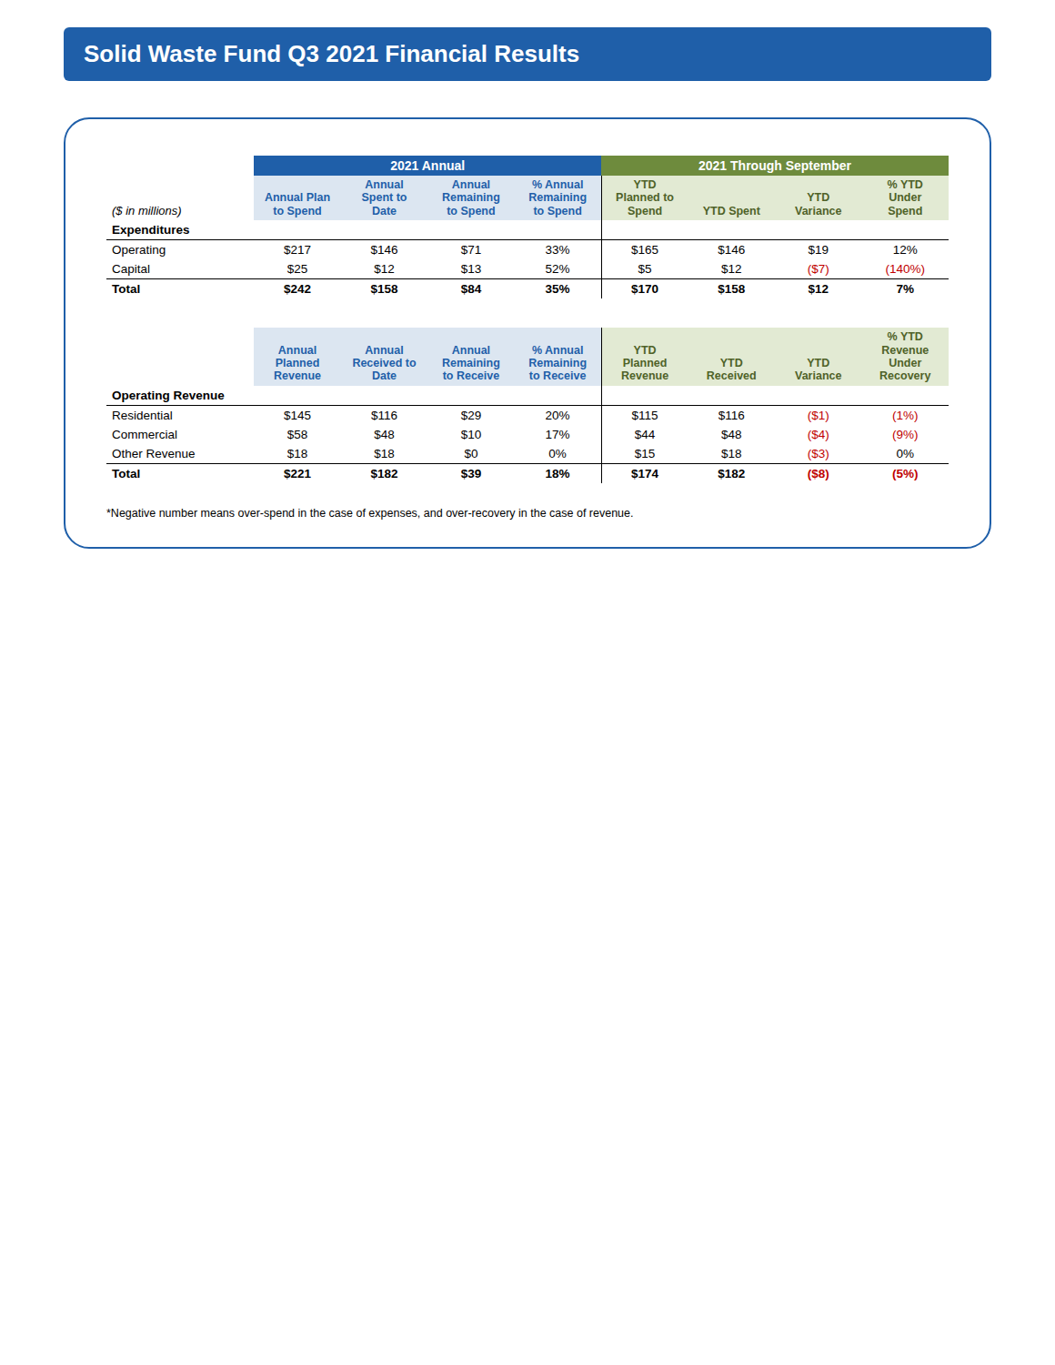Solid Waste Fund Q3 2021 Financial Results
| | 2021 Annual | 2021 Through September |
| ($ in millions) | Annual Plan to Spend | Annual Spent to Date | Annual Remaining to Spend | % Annual Remaining to Spend | YTD Planned to Spend | YTD Spent | YTD Variance | % YTD Under Spend |
| Expenditures | | | | | | | | |
| Operating | $217 | $146 | $71 | 33% | $165 | $146 | $19 | 12% |
| Capital | $25 | $12 | $13 | 52% | $5 | $12 | ($7) | (140%) |
| Total | $242 | $158 | $84 | 35% | $170 | $158 | $12 | 7% |
| | Annual Planned Revenue | Annual Received to Date | Annual Remaining to Receive | % Annual Remaining to Receive | YTD Planned Revenue | YTD Received | YTD Variance | % YTD Revenue Under Recovery |
| Operating Revenue | | | | | | | | |
| Residential | $145 | $116 | $29 | 20% | $115 | $116 | ($1) | (1%) |
| Commercial | $58 | $48 | $10 | 17% | $44 | $48 | ($4) | (9%) |
| Other Revenue | $18 | $18 | $0 | 0% | $15 | $18 | ($3) | 0% |
| Total | $221 | $182 | $39 | 18% | $174 | $182 | ($8) | (5%) |
*Negative number means over-spend in the case of expenses, and over-recovery in the case of revenue.